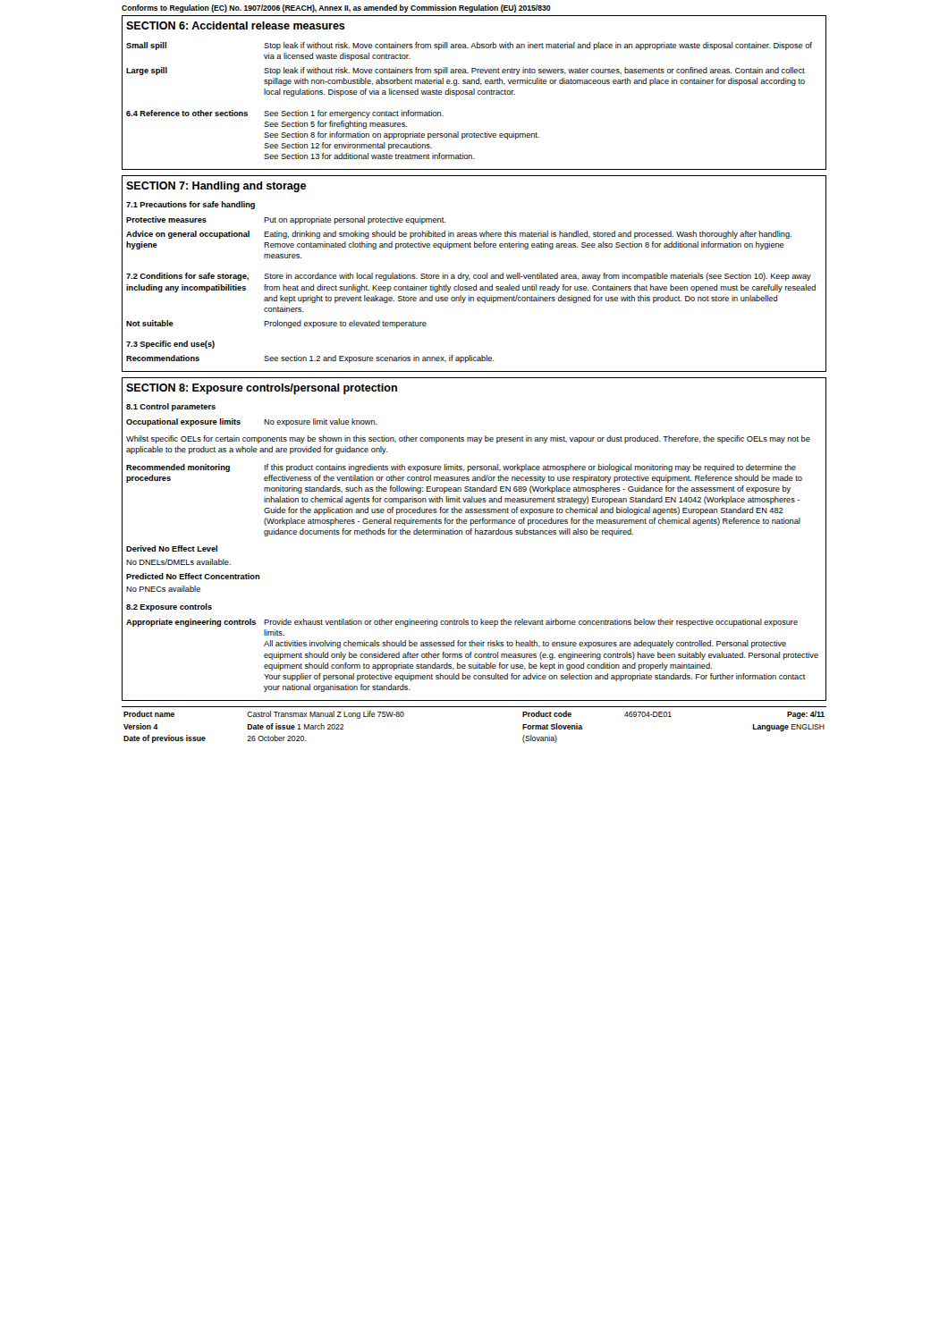Conforms to Regulation (EC) No. 1907/2006 (REACH), Annex II, as amended by Commission Regulation (EU) 2015/830
SECTION 6: Accidental release measures
| Small spill | Stop leak if without risk. Move containers from spill area. Absorb with an inert material and place in an appropriate waste disposal container. Dispose of via a licensed waste disposal contractor. |
| Large spill | Stop leak if without risk. Move containers from spill area. Prevent entry into sewers, water courses, basements or confined areas. Contain and collect spillage with non-combustible, absorbent material e.g. sand, earth, vermiculite or diatomaceous earth and place in container for disposal according to local regulations. Dispose of via a licensed waste disposal contractor. |
| 6.4 Reference to other sections | See Section 1 for emergency contact information. See Section 5 for firefighting measures. See Section 8 for information on appropriate personal protective equipment. See Section 12 for environmental precautions. See Section 13 for additional waste treatment information. |
SECTION 7: Handling and storage
7.1 Precautions for safe handling
| Protective measures | Put on appropriate personal protective equipment. |
| Advice on general occupational hygiene | Eating, drinking and smoking should be prohibited in areas where this material is handled, stored and processed. Wash thoroughly after handling. Remove contaminated clothing and protective equipment before entering eating areas. See also Section 8 for additional information on hygiene measures. |
| 7.2 Conditions for safe storage, including any incompatibilities | Store in accordance with local regulations. Store in a dry, cool and well-ventilated area, away from incompatible materials (see Section 10). Keep away from heat and direct sunlight. Keep container tightly closed and sealed until ready for use. Containers that have been opened must be carefully resealed and kept upright to prevent leakage. Store and use only in equipment/containers designed for use with this product. Do not store in unlabelled containers. |
| Not suitable | Prolonged exposure to elevated temperature |
| 7.3 Specific end use(s) | |
| Recommendations | See section 1.2 and Exposure scenarios in annex, if applicable. |
SECTION 8: Exposure controls/personal protection
8.1 Control parameters
| Occupational exposure limits | No exposure limit value known. |
Whilst specific OELs for certain components may be shown in this section, other components may be present in any mist, vapour or dust produced. Therefore, the specific OELs may not be applicable to the product as a whole and are provided for guidance only.
| Recommended monitoring procedures | If this product contains ingredients with exposure limits, personal, workplace atmosphere or biological monitoring may be required to determine the effectiveness of the ventilation or other control measures and/or the necessity to use respiratory protective equipment. Reference should be made to monitoring standards, such as the following: European Standard EN 689 (Workplace atmospheres - Guidance for the assessment of exposure by inhalation to chemical agents for comparison with limit values and measurement strategy) European Standard EN 14042 (Workplace atmospheres - Guide for the application and use of procedures for the assessment of exposure to chemical and biological agents) European Standard EN 482 (Workplace atmospheres - General requirements for the performance of procedures for the measurement of chemical agents) Reference to national guidance documents for methods for the determination of hazardous substances will also be required. |
Derived No Effect Level
No DNELs/DMELs available.
Predicted No Effect Concentration
No PNECs available
8.2 Exposure controls
| Appropriate engineering controls | Provide exhaust ventilation or other engineering controls to keep the relevant airborne concentrations below their respective occupational exposure limits. All activities involving chemicals should be assessed for their risks to health, to ensure exposures are adequately controlled. Personal protective equipment should only be considered after other forms of control measures (e.g. engineering controls) have been suitably evaluated. Personal protective equipment should conform to appropriate standards, be suitable for use, be kept in good condition and properly maintained. Your supplier of personal protective equipment should be consulted for advice on selection and appropriate standards. For further information contact your national organisation for standards. |
| Product name | Castrol Transmax Manual Z Long Life 75W-80 | Product code | 469704-DE01 | Page: 4/11 |
| Version 4 | Date of issue 1 March 2022 | Format Slovenia | | Language ENGLISH |
| Date of previous issue | 26 October 2020. | (Slovania) | | |